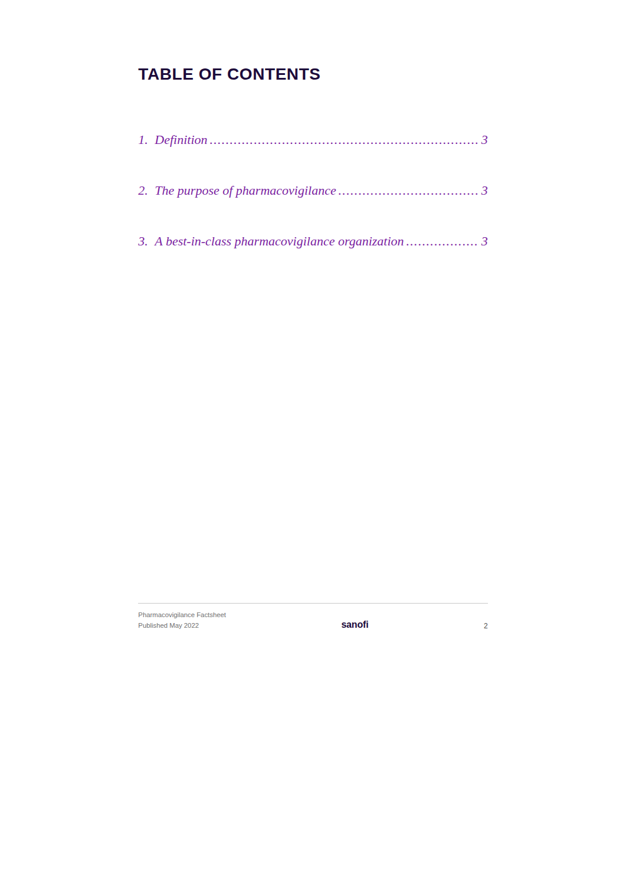TABLE OF CONTENTS
1. Definition .................................................................................................. 3
2. The purpose of pharmacovigilance .................................................................................................. 3
3. A best-in-class pharmacovigilance organization .................................................................................................. 3
Pharmacovigilance Factsheet
Published May 2022
sanofi
2